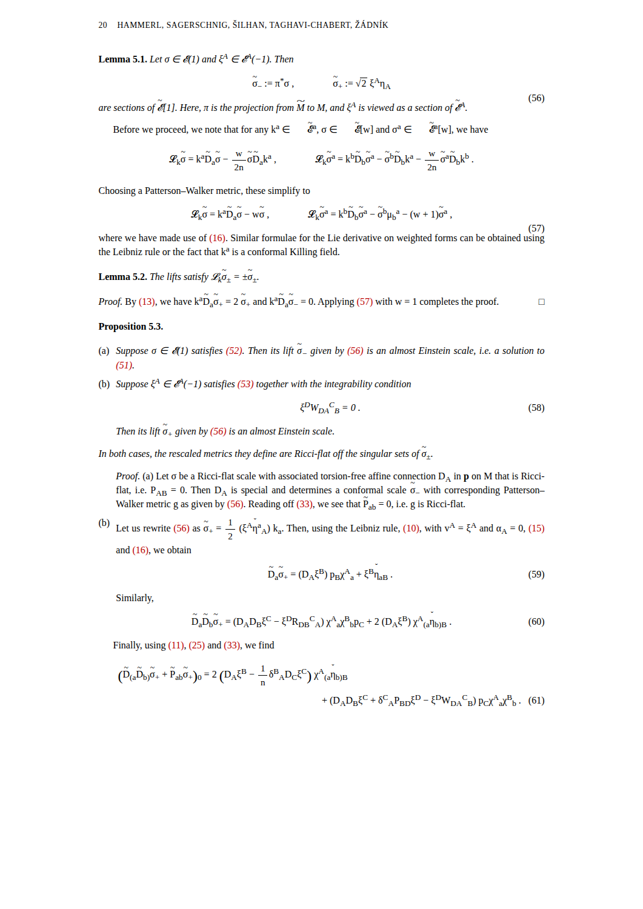20 HAMMERL, SAGERSCHNIG, ŠILHAN, TAGHAVI-CHABERT, ŽÁDNÍK
Lemma 5.1. Let σ ∈ 𝓔(1) and ξA ∈ 𝓔A(−1). Then
~σ− := π*σ , ~σ+ := √2 ξAηA (56)
are sections of ~𝓔[1]. Here, π is the projection from ~M to M, and ξA is viewed as a section of ~𝓔A.
Before we proceed, we note that for any ka ∈ ~𝓔a, σ ∈ ~𝓔[w] and σa ∈ ~𝓔a[w], we have
𝓛k~σ = ka~Da~σ − w 2n~σ~Daka , 𝓛k~σa = kb~Db~σa − ~σb~Dbka − w 2n~σa~Dbkb .
Choosing a Patterson–Walker metric, these simplify to
𝓛k~σ = ka~Da~σ − w~σ , 𝓛k~σa = kb~Db~σa − ~σbμba − (w + 1)~σa , (57)
where we have made use of (16). Similar formulae for the Lie derivative on weighted forms can be obtained using the Leibniz rule or the fact that ka is a conformal Killing field.
Lemma 5.2. The lifts satisfy 𝓛k~σ± = ±~σ±.
Proof. By (13), we have ka~Da~σ+ = 2 ~σ+ and ka~Da~σ− = 0. Applying (57) with w = 1 completes the proof. □
Proposition 5.3.
(a) Suppose σ ∈ 𝓔(1) satisfies (52). Then its lift ~σ− given by (56) is an almost Einstein scale, i.e. a solution to (51).
(b) Suppose ξA ∈ 𝓔A(−1) satisfies (53) together with the integrability condition
ξDWDACB = 0 . (58)
Then its lift ~σ+ given by (56) is an almost Einstein scale.
In both cases, the rescaled metrics they define are Ricci-flat off the singular sets of ~σ±.
Proof. (a) Let σ be a Ricci-flat scale with associated torsion-free affine connection DA in p on M that is Ricci-flat, i.e. PAB = 0. Then DA is special and determines a conformal scale ~σ− with corresponding Patterson–Walker metric g as given by (56). Reading off (33), we see that ~Pab = 0, i.e. g is Ricci-flat.
(b) Let us rewrite (56) as ~σ+ = 12 (ξA˘ηaA) ka. Then, using the Leibniz rule, (10), with vA = ξA and αA = 0, (15) and (16), we obtain
~Da~σ+ = (DAξB) pBχAa + ξB˘ηaB . (59)
Similarly,
~Da~Db~σ+ = (DADBξC − ξDRDBCA) χAaχBbpC + 2 (DAξB) χA(a˘ηb)B . (60)
Finally, using (11), (25) and (33), we find
(~D(a~Db)~σ+ + ~Pab~σ+)0 = 2 (DAξB − 1 nδBADCξC) χA(a˘ηb)B
+ (DADBξC + δCAPBDξD − ξDWDACB) pCχAaχBb . (61)